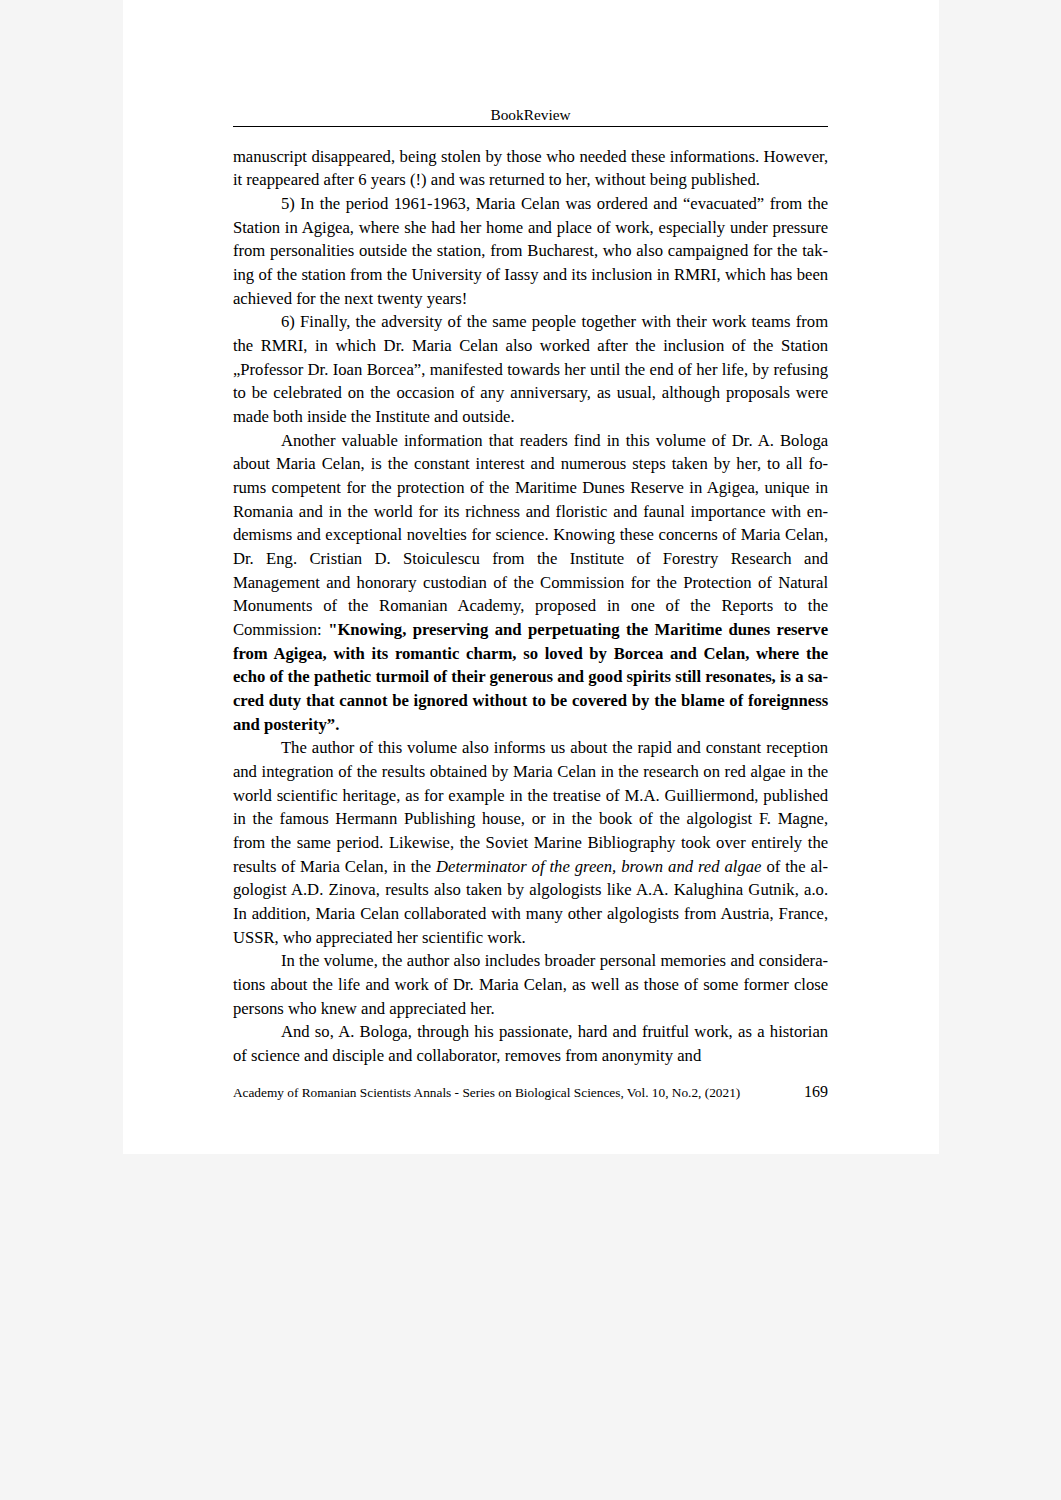BookReview
manuscript disappeared, being stolen by those who needed these informations. However, it reappeared after 6 years (!) and was returned to her, without being published.
5) In the period 1961-1963, Maria Celan was ordered and “evacuated” from the Station in Agigea, where she had her home and place of work, especially under pressure from personalities outside the station, from Bucharest, who also campaigned for the taking of the station from the University of Iassy and its inclusion in RMRI, which has been achieved for the next twenty years!
6) Finally, the adversity of the same people together with their work teams from the RMRI, in which Dr. Maria Celan also worked after the inclusion of the Station „Professor Dr. Ioan Borcea”, manifested towards her until the end of her life, by refusing to be celebrated on the occasion of any anniversary, as usual, although proposals were made both inside the Institute and outside.
Another valuable information that readers find in this volume of Dr. A. Bologa about Maria Celan, is the constant interest and numerous steps taken by her, to all forums competent for the protection of the Maritime Dunes Reserve in Agigea, unique in Romania and in the world for its richness and floristic and faunal importance with endemisms and exceptional novelties for science. Knowing these concerns of Maria Celan, Dr. Eng. Cristian D. Stoiculescu from the Institute of Forestry Research and Management and honorary custodian of the Commission for the Protection of Natural Monuments of the Romanian Academy, proposed in one of the Reports to the Commission: "Knowing, preserving and perpetuating the Maritime dunes reserve from Agigea, with its romantic charm, so loved by Borcea and Celan, where the echo of the pathetic turmoil of their generous and good spirits still resonates, is a sacred duty that cannot be ignored without to be covered by the blame of foreignness and posterity”.
The author of this volume also informs us about the rapid and constant reception and integration of the results obtained by Maria Celan in the research on red algae in the world scientific heritage, as for example in the treatise of M.A. Guilliermond, published in the famous Hermann Publishing house, or in the book of the algologist F. Magne, from the same period. Likewise, the Soviet Marine Bibliography took over entirely the results of Maria Celan, in the Determinator of the green, brown and red algae of the algologist A.D. Zinova, results also taken by algologists like A.A. Kalughina Gutnik, a.o. In addition, Maria Celan collaborated with many other algologists from Austria, France, USSR, who appreciated her scientific work.
In the volume, the author also includes broader personal memories and considerations about the life and work of Dr. Maria Celan, as well as those of some former close persons who knew and appreciated her.
And so, A. Bologa, through his passionate, hard and fruitful work, as a historian of science and disciple and collaborator, removes from anonymity and
Academy of Romanian Scientists Annals - Series on Biological Sciences, Vol. 10, No.2, (2021) 169